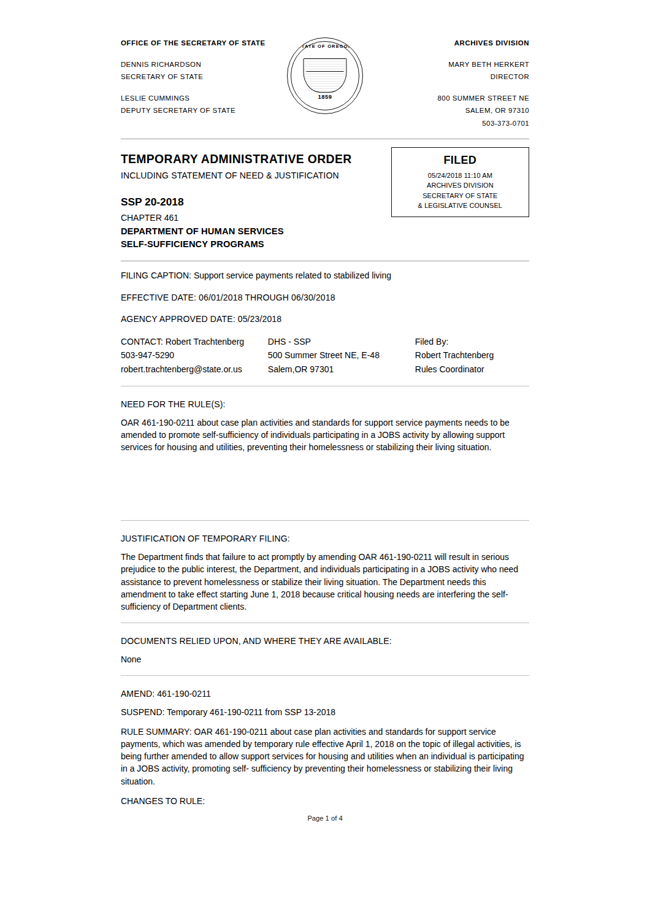OFFICE OF THE SECRETARY OF STATE
DENNIS RICHARDSON
SECRETARY OF STATE
LESLIE CUMMINGS
DEPUTY SECRETARY OF STATE
STATE OF OREGON
1859
ARCHIVES DIVISION
MARY BETH HERKERT
DIRECTOR
800 SUMMER STREET NE
SALEM, OR 97310
503-373-0701
TEMPORARY ADMINISTRATIVE ORDER
INCLUDING STATEMENT OF NEED & JUSTIFICATION
SSP 20-2018
CHAPTER 461
DEPARTMENT OF HUMAN SERVICES
SELF-SUFFICIENCY PROGRAMS
FILED
05/24/2018 11:10 AM
ARCHIVES DIVISION
SECRETARY OF STATE
& LEGISLATIVE COUNSEL
FILING CAPTION: Support service payments related to stabilized living
EFFECTIVE DATE: 06/01/2018 THROUGH 06/30/2018
AGENCY APPROVED DATE: 05/23/2018
CONTACT: Robert Trachtenberg
503-947-5290
robert.trachtenberg@state.or.us
DHS - SSP
500 Summer Street NE, E-48
Salem,OR 97301
Filed By:
Robert Trachtenberg
Rules Coordinator
NEED FOR THE RULE(S):
OAR 461-190-0211 about case plan activities and standards for support service payments needs to be amended to promote self-sufficiency of individuals participating in a JOBS activity by allowing support services for housing and utilities, preventing their homelessness or stabilizing their living situation.
JUSTIFICATION OF TEMPORARY FILING:
The Department finds that failure to act promptly by amending OAR 461-190-0211 will result in serious prejudice to the public interest, the Department, and individuals participating in a JOBS activity who need assistance to prevent homelessness or stabilize their living situation. The Department needs this amendment to take effect starting June 1, 2018 because critical housing needs are interfering the self-sufficiency of Department clients.
DOCUMENTS RELIED UPON, AND WHERE THEY ARE AVAILABLE:
None
AMEND: 461-190-0211
SUSPEND: Temporary 461-190-0211 from SSP 13-2018
RULE SUMMARY: OAR 461-190-0211 about case plan activities and standards for support service payments, which was amended by temporary rule effective April 1, 2018 on the topic of illegal activities, is being further amended to allow support services for housing and utilities when an individual is participating in a JOBS activity, promoting self- sufficiency by preventing their homelessness or stabilizing their living situation.
CHANGES TO RULE:
Page 1 of 4